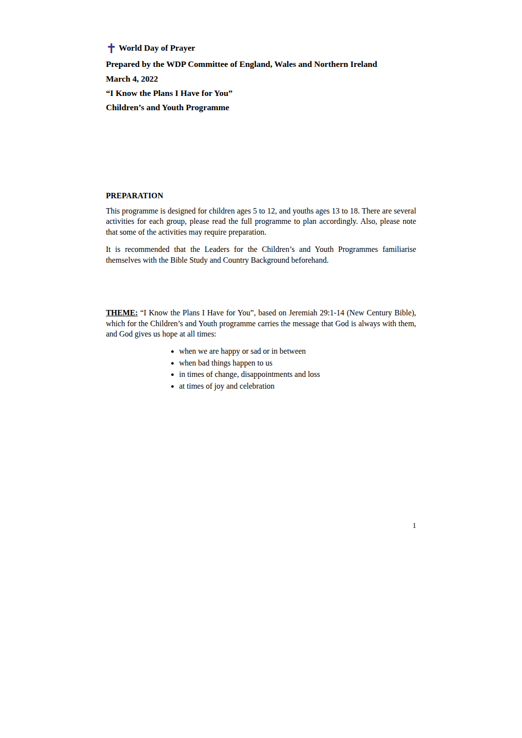✝World Day of Prayer
Prepared by the WDP Committee of England, Wales and Northern Ireland
March 4, 2022
“I Know the Plans I Have for You”
Children’s and Youth Programme
PREPARATION
This programme is designed for children ages 5 to 12, and youths ages 13 to 18. There are several activities for each group, please read the full programme to plan accordingly. Also, please note that some of the activities may require preparation.
It is recommended that the Leaders for the Children’s and Youth Programmes familiarise themselves with the Bible Study and Country Background beforehand.
THEME: “I Know the Plans I Have for You”, based on Jeremiah 29:1-14 (New Century Bible), which for the Children’s and Youth programme carries the message that God is always with them, and God gives us hope at all times:
when we are happy or sad or in between
when bad things happen to us
in times of change, disappointments and loss
at times of joy and celebration
1